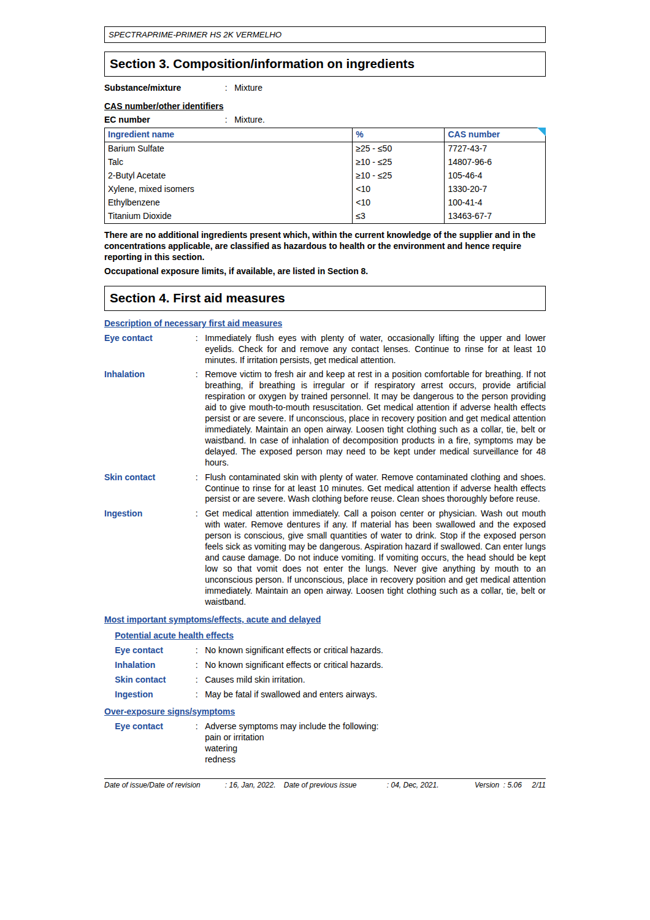SPECTRAPRIME-PRIMER HS 2K VERMELHO
Section 3. Composition/information on ingredients
Substance/mixture
:
Mixture
CAS number/other identifiers
EC number
:
Mixture.
| Ingredient name | % | CAS number |
| --- | --- | --- |
| Barium Sulfate | ≥25 - ≤50 | 7727-43-7 |
| Talc | ≥10 - ≤25 | 14807-96-6 |
| 2-Butyl Acetate | ≥10 - ≤25 | 105-46-4 |
| Xylene, mixed isomers | <10 | 1330-20-7 |
| Ethylbenzene | <10 | 100-41-4 |
| Titanium Dioxide | ≤3 | 13463-67-7 |
There are no additional ingredients present which, within the current knowledge of the supplier and in the concentrations applicable, are classified as hazardous to health or the environment and hence require reporting in this section.
Occupational exposure limits, if available, are listed in Section 8.
Section 4. First aid measures
Description of necessary first aid measures
Eye contact
:
Immediately flush eyes with plenty of water, occasionally lifting the upper and lower eyelids. Check for and remove any contact lenses. Continue to rinse for at least 10 minutes. If irritation persists, get medical attention.
Inhalation
:
Remove victim to fresh air and keep at rest in a position comfortable for breathing. If not breathing, if breathing is irregular or if respiratory arrest occurs, provide artificial respiration or oxygen by trained personnel. It may be dangerous to the person providing aid to give mouth-to-mouth resuscitation. Get medical attention if adverse health effects persist or are severe. If unconscious, place in recovery position and get medical attention immediately. Maintain an open airway. Loosen tight clothing such as a collar, tie, belt or waistband. In case of inhalation of decomposition products in a fire, symptoms may be delayed. The exposed person may need to be kept under medical surveillance for 48 hours.
Skin contact
:
Flush contaminated skin with plenty of water. Remove contaminated clothing and shoes. Continue to rinse for at least 10 minutes. Get medical attention if adverse health effects persist or are severe. Wash clothing before reuse. Clean shoes thoroughly before reuse.
Ingestion
:
Get medical attention immediately. Call a poison center or physician. Wash out mouth with water. Remove dentures if any. If material has been swallowed and the exposed person is conscious, give small quantities of water to drink. Stop if the exposed person feels sick as vomiting may be dangerous. Aspiration hazard if swallowed. Can enter lungs and cause damage. Do not induce vomiting. If vomiting occurs, the head should be kept low so that vomit does not enter the lungs. Never give anything by mouth to an unconscious person. If unconscious, place in recovery position and get medical attention immediately. Maintain an open airway. Loosen tight clothing such as a collar, tie, belt or waistband.
Most important symptoms/effects, acute and delayed
Potential acute health effects
Eye contact
:
No known significant effects or critical hazards.
Inhalation
:
No known significant effects or critical hazards.
Skin contact
:
Causes mild skin irritation.
Ingestion
:
May be fatal if swallowed and enters airways.
Over-exposure signs/symptoms
Eye contact
:
Adverse symptoms may include the following:
pain or irritation
watering
redness
Date of issue/Date of revision
: 16, Jan, 2022.
Date of previous issue
: 04, Dec, 2021.
Version : 5.06 2/11